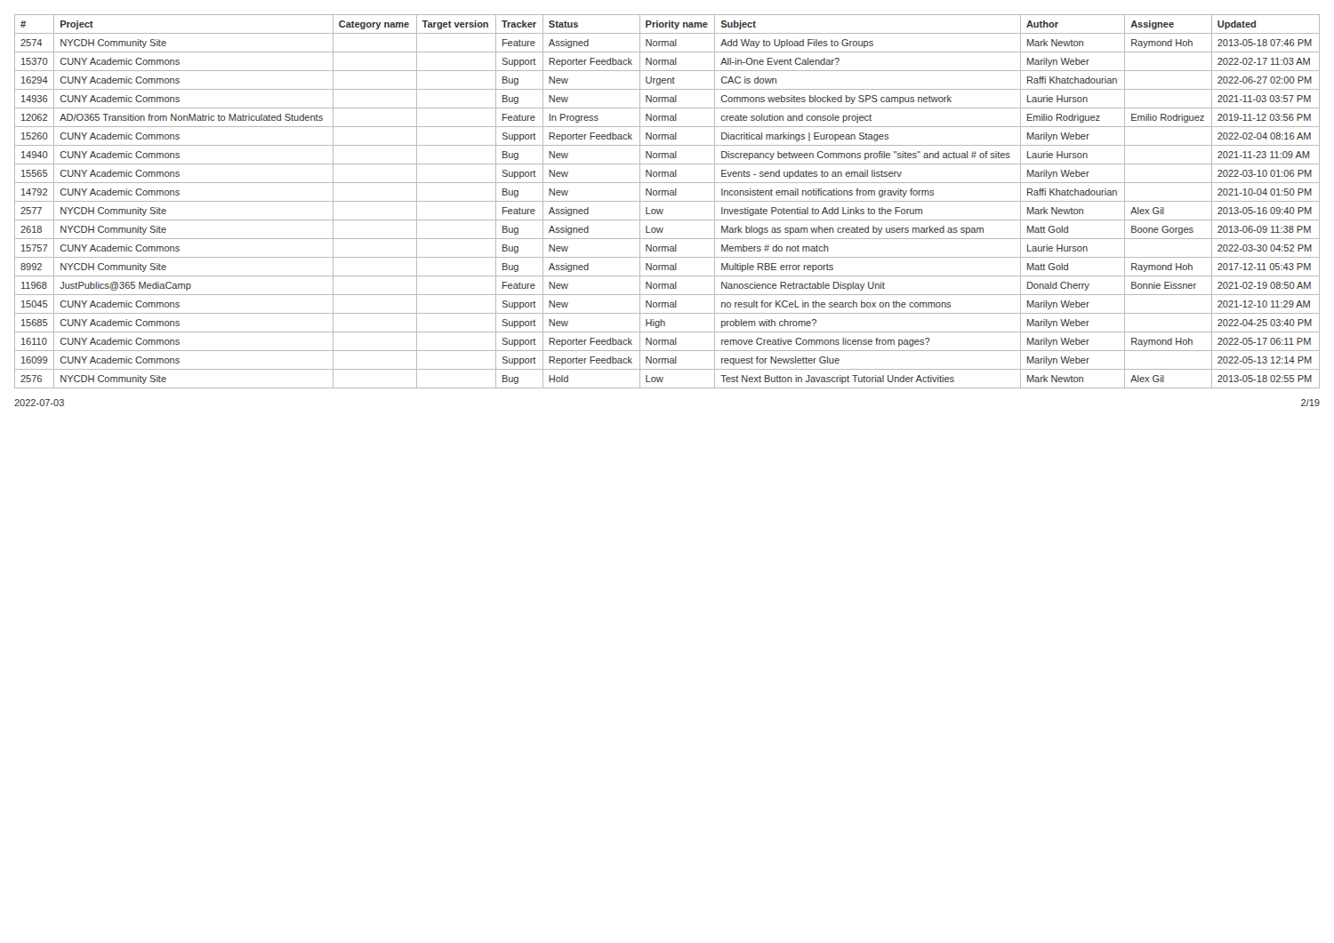| # | Project | Category name | Target version | Tracker | Status | Priority name | Subject | Author | Assignee | Updated |
| --- | --- | --- | --- | --- | --- | --- | --- | --- | --- | --- |
| 2574 | NYCDH Community Site | | | Feature | Assigned | Normal | Add Way to Upload Files to Groups | Mark Newton | Raymond Hoh | 2013-05-18 07:46 PM |
| 15370 | CUNY Academic Commons | | | Support | Reporter Feedback | Normal | All-in-One Event Calendar? | Marilyn Weber | | 2022-02-17 11:03 AM |
| 16294 | CUNY Academic Commons | | | Bug | New | Urgent | CAC is down | Raffi Khatchadourian | | 2022-06-27 02:00 PM |
| 14936 | CUNY Academic Commons | | | Bug | New | Normal | Commons websites blocked by SPS campus network | Laurie Hurson | | 2021-11-03 03:57 PM |
| 12062 | AD/O365 Transition from NonMatric to Matriculated Students | | | Feature | In Progress | Normal | create solution and console project | Emilio Rodriguez | Emilio Rodriguez | 2019-11-12 03:56 PM |
| 15260 | CUNY Academic Commons | | | Support | Reporter Feedback | Normal | Diacritical markings / European Stages | Marilyn Weber | | 2022-02-04 08:16 AM |
| 14940 | CUNY Academic Commons | | | Bug | New | Normal | Discrepancy between Commons profile "sites" and actual # of sites | Laurie Hurson | | 2021-11-23 11:09 AM |
| 15565 | CUNY Academic Commons | | | Support | New | Normal | Events - send updates to an email listserv | Marilyn Weber | | 2022-03-10 01:06 PM |
| 14792 | CUNY Academic Commons | | | Bug | New | Normal | Inconsistent email notifications from gravity forms | Raffi Khatchadourian | | 2021-10-04 01:50 PM |
| 2577 | NYCDH Community Site | | | Feature | Assigned | Low | Investigate Potential to Add Links to the Forum | Mark Newton | Alex Gil | 2013-05-16 09:40 PM |
| 2618 | NYCDH Community Site | | | Bug | Assigned | Low | Mark blogs as spam when created by users marked as spam | Matt Gold | Boone Gorges | 2013-06-09 11:38 PM |
| 15757 | CUNY Academic Commons | | | Bug | New | Normal | Members # do not match | Laurie Hurson | | 2022-03-30 04:52 PM |
| 8992 | NYCDH Community Site | | | Bug | Assigned | Normal | Multiple RBE error reports | Matt Gold | Raymond Hoh | 2017-12-11 05:43 PM |
| 11968 | JustPublics@365 MediaCamp | | | Feature | New | Normal | Nanoscience Retractable Display Unit | Donald Cherry | Bonnie Eissner | 2021-02-19 08:50 AM |
| 15045 | CUNY Academic Commons | | | Support | New | Normal | no result for KCeL in the search box on the commons | Marilyn Weber | | 2021-12-10 11:29 AM |
| 15685 | CUNY Academic Commons | | | Support | New | High | problem with chrome? | Marilyn Weber | | 2022-04-25 03:40 PM |
| 16110 | CUNY Academic Commons | | | Support | Reporter Feedback | Normal | remove Creative Commons license from pages? | Marilyn Weber | Raymond Hoh | 2022-05-17 06:11 PM |
| 16099 | CUNY Academic Commons | | | Support | Reporter Feedback | Normal | request for Newsletter Glue | Marilyn Weber | | 2022-05-13 12:14 PM |
| 2576 | NYCDH Community Site | | | Bug | Hold | Low | Test Next Button in Javascript Tutorial Under Activities | Mark Newton | Alex Gil | 2013-05-18 02:55 PM |
2022-07-03 2/19